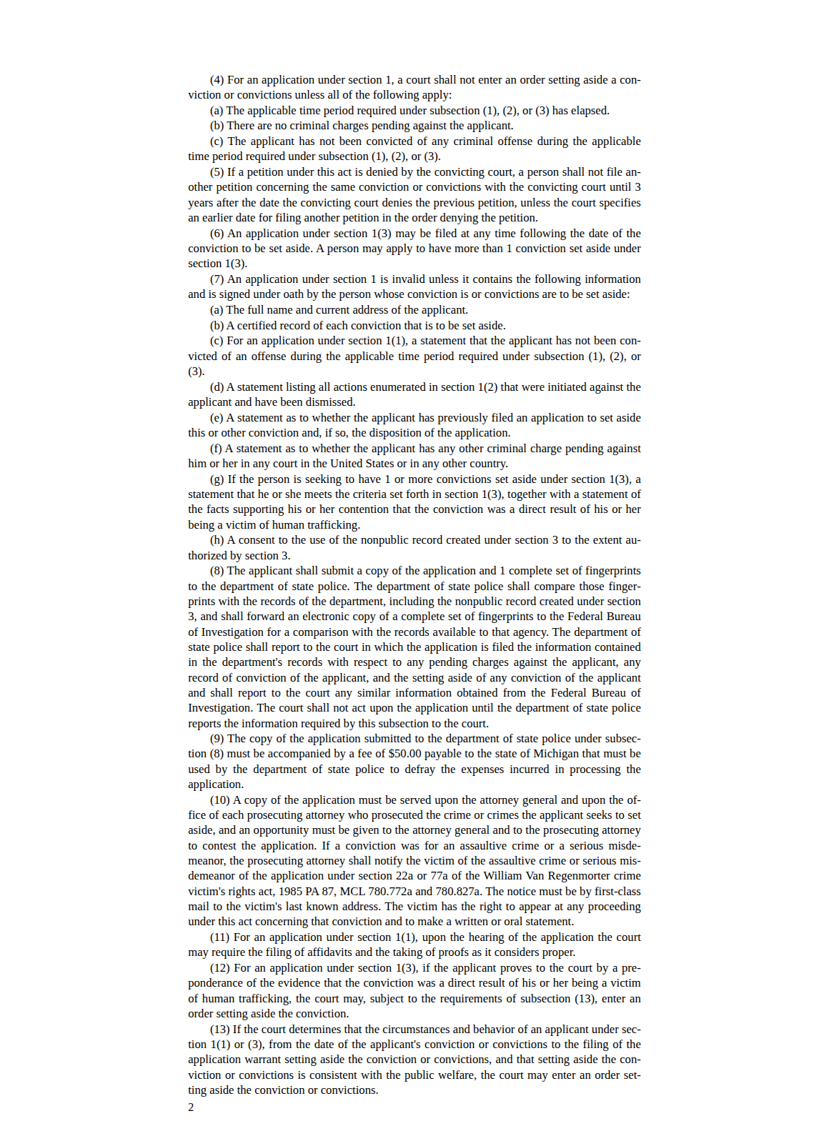(4) For an application under section 1, a court shall not enter an order setting aside a conviction or convictions unless all of the following apply:
(a) The applicable time period required under subsection (1), (2), or (3) has elapsed.
(b) There are no criminal charges pending against the applicant.
(c) The applicant has not been convicted of any criminal offense during the applicable time period required under subsection (1), (2), or (3).
(5) If a petition under this act is denied by the convicting court, a person shall not file another petition concerning the same conviction or convictions with the convicting court until 3 years after the date the convicting court denies the previous petition, unless the court specifies an earlier date for filing another petition in the order denying the petition.
(6) An application under section 1(3) may be filed at any time following the date of the conviction to be set aside. A person may apply to have more than 1 conviction set aside under section 1(3).
(7) An application under section 1 is invalid unless it contains the following information and is signed under oath by the person whose conviction is or convictions are to be set aside:
(a) The full name and current address of the applicant.
(b) A certified record of each conviction that is to be set aside.
(c) For an application under section 1(1), a statement that the applicant has not been convicted of an offense during the applicable time period required under subsection (1), (2), or (3).
(d) A statement listing all actions enumerated in section 1(2) that were initiated against the applicant and have been dismissed.
(e) A statement as to whether the applicant has previously filed an application to set aside this or other conviction and, if so, the disposition of the application.
(f) A statement as to whether the applicant has any other criminal charge pending against him or her in any court in the United States or in any other country.
(g) If the person is seeking to have 1 or more convictions set aside under section 1(3), a statement that he or she meets the criteria set forth in section 1(3), together with a statement of the facts supporting his or her contention that the conviction was a direct result of his or her being a victim of human trafficking.
(h) A consent to the use of the nonpublic record created under section 3 to the extent authorized by section 3.
(8) The applicant shall submit a copy of the application and 1 complete set of fingerprints to the department of state police. The department of state police shall compare those fingerprints with the records of the department, including the nonpublic record created under section 3, and shall forward an electronic copy of a complete set of fingerprints to the Federal Bureau of Investigation for a comparison with the records available to that agency. The department of state police shall report to the court in which the application is filed the information contained in the department's records with respect to any pending charges against the applicant, any record of conviction of the applicant, and the setting aside of any conviction of the applicant and shall report to the court any similar information obtained from the Federal Bureau of Investigation. The court shall not act upon the application until the department of state police reports the information required by this subsection to the court.
(9) The copy of the application submitted to the department of state police under subsection (8) must be accompanied by a fee of $50.00 payable to the state of Michigan that must be used by the department of state police to defray the expenses incurred in processing the application.
(10) A copy of the application must be served upon the attorney general and upon the office of each prosecuting attorney who prosecuted the crime or crimes the applicant seeks to set aside, and an opportunity must be given to the attorney general and to the prosecuting attorney to contest the application. If a conviction was for an assaultive crime or a serious misdemeanor, the prosecuting attorney shall notify the victim of the assaultive crime or serious misdemeanor of the application under section 22a or 77a of the William Van Regenmorter crime victim's rights act, 1985 PA 87, MCL 780.772a and 780.827a. The notice must be by first-class mail to the victim's last known address. The victim has the right to appear at any proceeding under this act concerning that conviction and to make a written or oral statement.
(11) For an application under section 1(1), upon the hearing of the application the court may require the filing of affidavits and the taking of proofs as it considers proper.
(12) For an application under section 1(3), if the applicant proves to the court by a preponderance of the evidence that the conviction was a direct result of his or her being a victim of human trafficking, the court may, subject to the requirements of subsection (13), enter an order setting aside the conviction.
(13) If the court determines that the circumstances and behavior of an applicant under section 1(1) or (3), from the date of the applicant's conviction or convictions to the filing of the application warrant setting aside the conviction or convictions, and that setting aside the conviction or convictions is consistent with the public welfare, the court may enter an order setting aside the conviction or convictions.
2